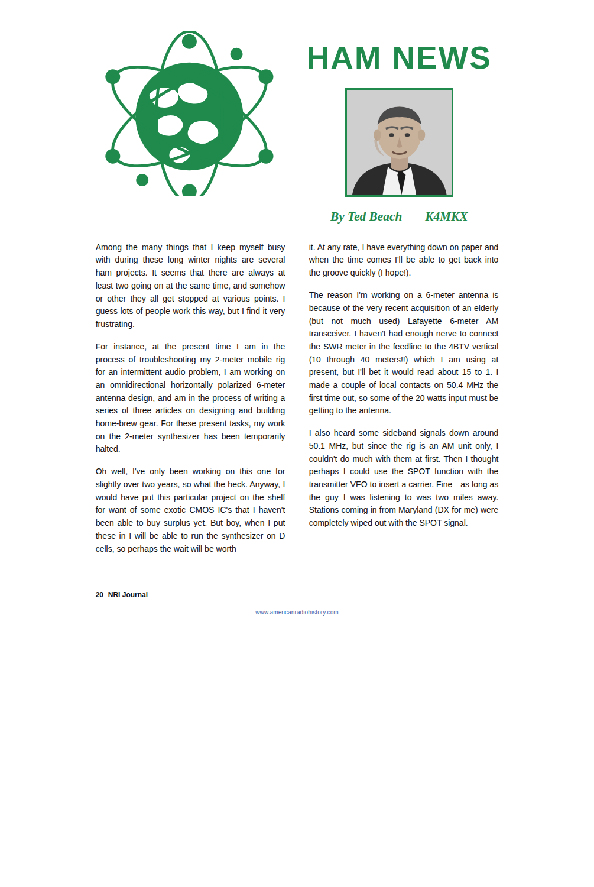HAM NEWS
By Ted Beach K4MKX
Among the many things that I keep myself busy with during these long winter nights are several ham projects. It seems that there are always at least two going on at the same time, and somehow or other they all get stopped at various points. I guess lots of people work this way, but I find it very frustrating.
For instance, at the present time I am in the process of troubleshooting my 2-meter mobile rig for an intermittent audio problem, I am working on an omnidirectional horizontally polarized 6-meter antenna design, and am in the process of writing a series of three articles on designing and building home-brew gear. For these present tasks, my work on the 2-meter synthesizer has been temporarily halted.
Oh well, I've only been working on this one for slightly over two years, so what the heck. Anyway, I would have put this particular project on the shelf for want of some exotic CMOS IC's that I haven't been able to buy surplus yet. But boy, when I put these in I will be able to run the synthesizer on D cells, so perhaps the wait will be worth
it. At any rate, I have everything down on paper and when the time comes I'll be able to get back into the groove quickly (I hope!).
The reason I'm working on a 6-meter antenna is because of the very recent acquisition of an elderly (but not much used) Lafayette 6-meter AM transceiver. I haven't had enough nerve to connect the SWR meter in the feedline to the 4BTV vertical (10 through 40 meters!!) which I am using at present, but I'll bet it would read about 15 to 1. I made a couple of local contacts on 50.4 MHz the first time out, so some of the 20 watts input must be getting to the antenna.
I also heard some sideband signals down around 50.1 MHz, but since the rig is an AM unit only, I couldn't do much with them at first. Then I thought perhaps I could use the SPOT function with the transmitter VFO to insert a carrier. Fine—as long as the guy I was listening to was two miles away. Stations coming in from Maryland (DX for me) were completely wiped out with the SPOT signal.
20 NRI Journal
www.americanradiohistory.com